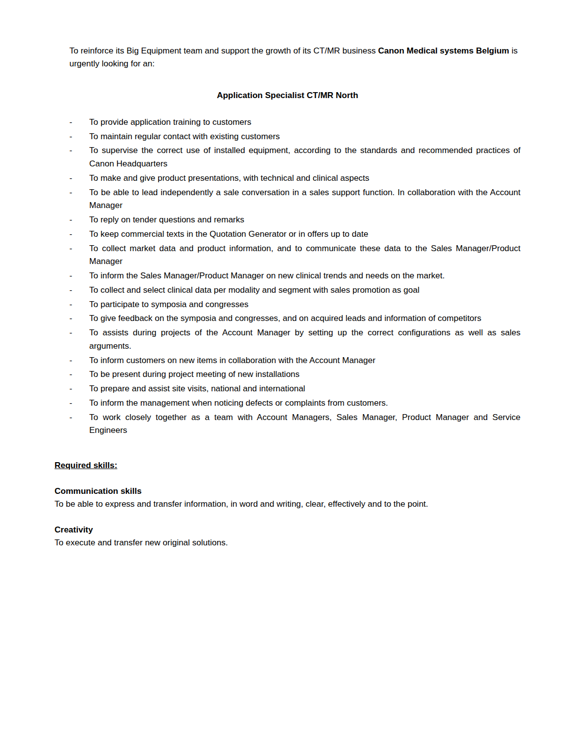To reinforce its Big Equipment team and support the growth of its CT/MR business Canon Medical systems Belgium is urgently looking for an:
Application Specialist CT/MR North
To provide application training to customers
To maintain regular contact with existing customers
To supervise the correct use of installed equipment, according to the standards and recommended practices of Canon Headquarters
To make and give product presentations, with technical and clinical aspects
To be able to lead independently a sale conversation in a sales support function. In collaboration with the Account Manager
To reply on tender questions and remarks
To keep commercial texts in the Quotation Generator or in offers up to date
To collect market data and product information, and to communicate these data to the Sales Manager/Product Manager
To inform the Sales Manager/Product Manager on new clinical trends and needs on the market.
To collect and select clinical data per modality and segment with sales promotion as goal
To participate to symposia and congresses
To give feedback on the symposia and congresses, and on acquired leads and information of competitors
To assists during projects of the Account Manager by setting up the correct configurations as well as sales arguments.
To inform customers on new items in collaboration with the Account Manager
To be present during project meeting of new installations
To prepare and assist site visits, national and international
To inform the management when noticing defects or complaints from customers.
To work closely together as a team with Account Managers, Sales Manager, Product Manager and Service Engineers
Required skills:
Communication skills
To be able to express and transfer information, in word and writing, clear, effectively and to the point.
Creativity
To execute and transfer new original solutions.